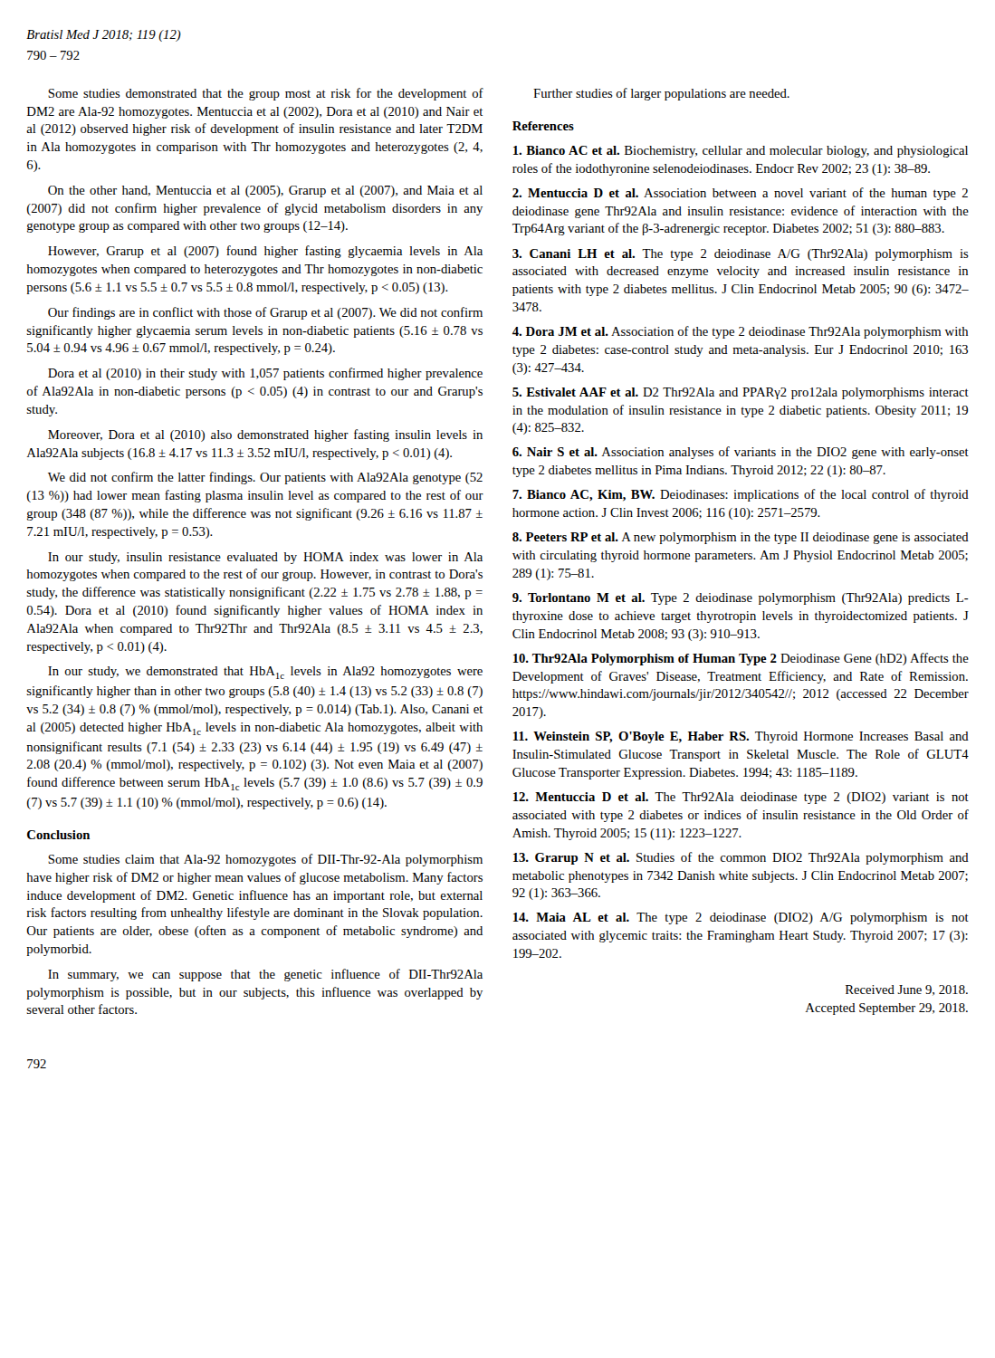Bratisl Med J 2018; 119 (12)
790 – 792
Some studies demonstrated that the group most at risk for the development of DM2 are Ala-92 homozygotes. Mentuccia et al (2002), Dora et al (2010) and Nair et al (2012) observed higher risk of development of insulin resistance and later T2DM in Ala homozygotes in comparison with Thr homozygotes and heterozygotes (2, 4, 6).
On the other hand, Mentuccia et al (2005), Grarup et al (2007), and Maia et al (2007) did not confirm higher prevalence of glycid metabolism disorders in any genotype group as compared with other two groups (12–14).
However, Grarup et al (2007) found higher fasting glycaemia levels in Ala homozygotes when compared to heterozygotes and Thr homozygotes in non-diabetic persons (5.6 ± 1.1 vs 5.5 ± 0.7 vs 5.5 ± 0.8 mmol/l, respectively, p < 0.05) (13).
Our findings are in conflict with those of Grarup et al (2007). We did not confirm significantly higher glycaemia serum levels in non-diabetic patients (5.16 ± 0.78 vs 5.04 ± 0.94 vs 4.96 ± 0.67 mmol/l, respectively, p = 0.24).
Dora et al (2010) in their study with 1,057 patients confirmed higher prevalence of Ala92Ala in non-diabetic persons (p < 0.05) (4) in contrast to our and Grarup's study.
Moreover, Dora et al (2010) also demonstrated higher fasting insulin levels in Ala92Ala subjects (16.8 ± 4.17 vs 11.3 ± 3.52 mIU/l, respectively, p < 0.01) (4).
We did not confirm the latter findings. Our patients with Ala92Ala genotype (52 (13 %)) had lower mean fasting plasma insulin level as compared to the rest of our group (348 (87 %)), while the difference was not significant (9.26 ± 6.16 vs 11.87 ± 7.21 mIU/l, respectively, p = 0.53).
In our study, insulin resistance evaluated by HOMA index was lower in Ala homozygotes when compared to the rest of our group. However, in contrast to Dora's study, the difference was statistically nonsignificant (2.22 ± 1.75 vs 2.78 ± 1.88, p = 0.54). Dora et al (2010) found significantly higher values of HOMA index in Ala92Ala when compared to Thr92Thr and Thr92Ala (8.5 ± 3.11 vs 4.5 ± 2.3, respectively, p < 0.01) (4).
In our study, we demonstrated that HbA1c levels in Ala92 homozygotes were significantly higher than in other two groups (5.8 (40) ± 1.4 (13) vs 5.2 (33) ± 0.8 (7) vs 5.2 (34) ± 0.8 (7) % (mmol/mol), respectively, p = 0.014) (Tab.1). Also, Canani et al (2005) detected higher HbA1c levels in non-diabetic Ala homozygotes, albeit with nonsignificant results (7.1 (54) ± 2.33 (23) vs 6.14 (44) ± 1.95 (19) vs 6.49 (47) ± 2.08 (20.4) % (mmol/mol), respectively, p = 0.102) (3). Not even Maia et al (2007) found difference between serum HbA1c levels (5.7 (39) ± 1.0 (8.6) vs 5.7 (39) ± 0.9 (7) vs 5.7 (39) ± 1.1 (10) % (mmol/mol), respectively, p = 0.6) (14).
Conclusion
Some studies claim that Ala-92 homozygotes of DII-Thr-92-Ala polymorphism have higher risk of DM2 or higher mean values of glucose metabolism. Many factors induce development of DM2. Genetic influence has an important role, but external risk factors resulting from unhealthy lifestyle are dominant in the Slovak population. Our patients are older, obese (often as a component of metabolic syndrome) and polymorbid.
In summary, we can suppose that the genetic influence of DII-Thr92Ala polymorphism is possible, but in our subjects, this influence was overlapped by several other factors.
Further studies of larger populations are needed.
References
1. Bianco AC et al. Biochemistry, cellular and molecular biology, and physiological roles of the iodothyronine selenodeiodinases. Endocr Rev 2002; 23 (1): 38–89.
2. Mentuccia D et al. Association between a novel variant of the human type 2 deiodinase gene Thr92Ala and insulin resistance: evidence of interaction with the Trp64Arg variant of the β-3-adrenergic receptor. Diabetes 2002; 51 (3): 880–883.
3. Canani LH et al. The type 2 deiodinase A/G (Thr92Ala) polymorphism is associated with decreased enzyme velocity and increased insulin resistance in patients with type 2 diabetes mellitus. J Clin Endocrinol Metab 2005; 90 (6): 3472–3478.
4. Dora JM et al. Association of the type 2 deiodinase Thr92Ala polymorphism with type 2 diabetes: case-control study and meta-analysis. Eur J Endocrinol 2010; 163 (3): 427–434.
5. Estivalet AAF et al. D2 Thr92Ala and PPARγ2 pro12ala polymorphisms interact in the modulation of insulin resistance in type 2 diabetic patients. Obesity 2011; 19 (4): 825–832.
6. Nair S et al. Association analyses of variants in the DIO2 gene with early-onset type 2 diabetes mellitus in Pima Indians. Thyroid 2012; 22 (1): 80–87.
7. Bianco AC, Kim, BW. Deiodinases: implications of the local control of thyroid hormone action. J Clin Invest 2006; 116 (10): 2571–2579.
8. Peeters RP et al. A new polymorphism in the type II deiodinase gene is associated with circulating thyroid hormone parameters. Am J Physiol Endocrinol Metab 2005; 289 (1): 75–81.
9. Torlontano M et al. Type 2 deiodinase polymorphism (Thr92Ala) predicts L-thyroxine dose to achieve target thyrotropin levels in thyroidectomized patients. J Clin Endocrinol Metab 2008; 93 (3): 910–913.
10. Thr92Ala Polymorphism of Human Type 2 Deiodinase Gene (hD2) Affects the Development of Graves' Disease, Treatment Efficiency, and Rate of Remission. https://www.hindawi.com/journals/jir/2012/340542//; 2012 (accessed 22 December 2017).
11. Weinstein SP, O'Boyle E, Haber RS. Thyroid Hormone Increases Basal and Insulin-Stimulated Glucose Transport in Skeletal Muscle. The Role of GLUT4 Glucose Transporter Expression. Diabetes. 1994; 43: 1185–1189.
12. Mentuccia D et al. The Thr92Ala deiodinase type 2 (DIO2) variant is not associated with type 2 diabetes or indices of insulin resistance in the Old Order of Amish. Thyroid 2005; 15 (11): 1223–1227.
13. Grarup N et al. Studies of the common DIO2 Thr92Ala polymorphism and metabolic phenotypes in 7342 Danish white subjects. J Clin Endocrinol Metab 2007; 92 (1): 363–366.
14. Maia AL et al. The type 2 deiodinase (DIO2) A/G polymorphism is not associated with glycemic traits: the Framingham Heart Study. Thyroid 2007; 17 (3): 199–202.
Received June 9, 2018.
Accepted September 29, 2018.
792